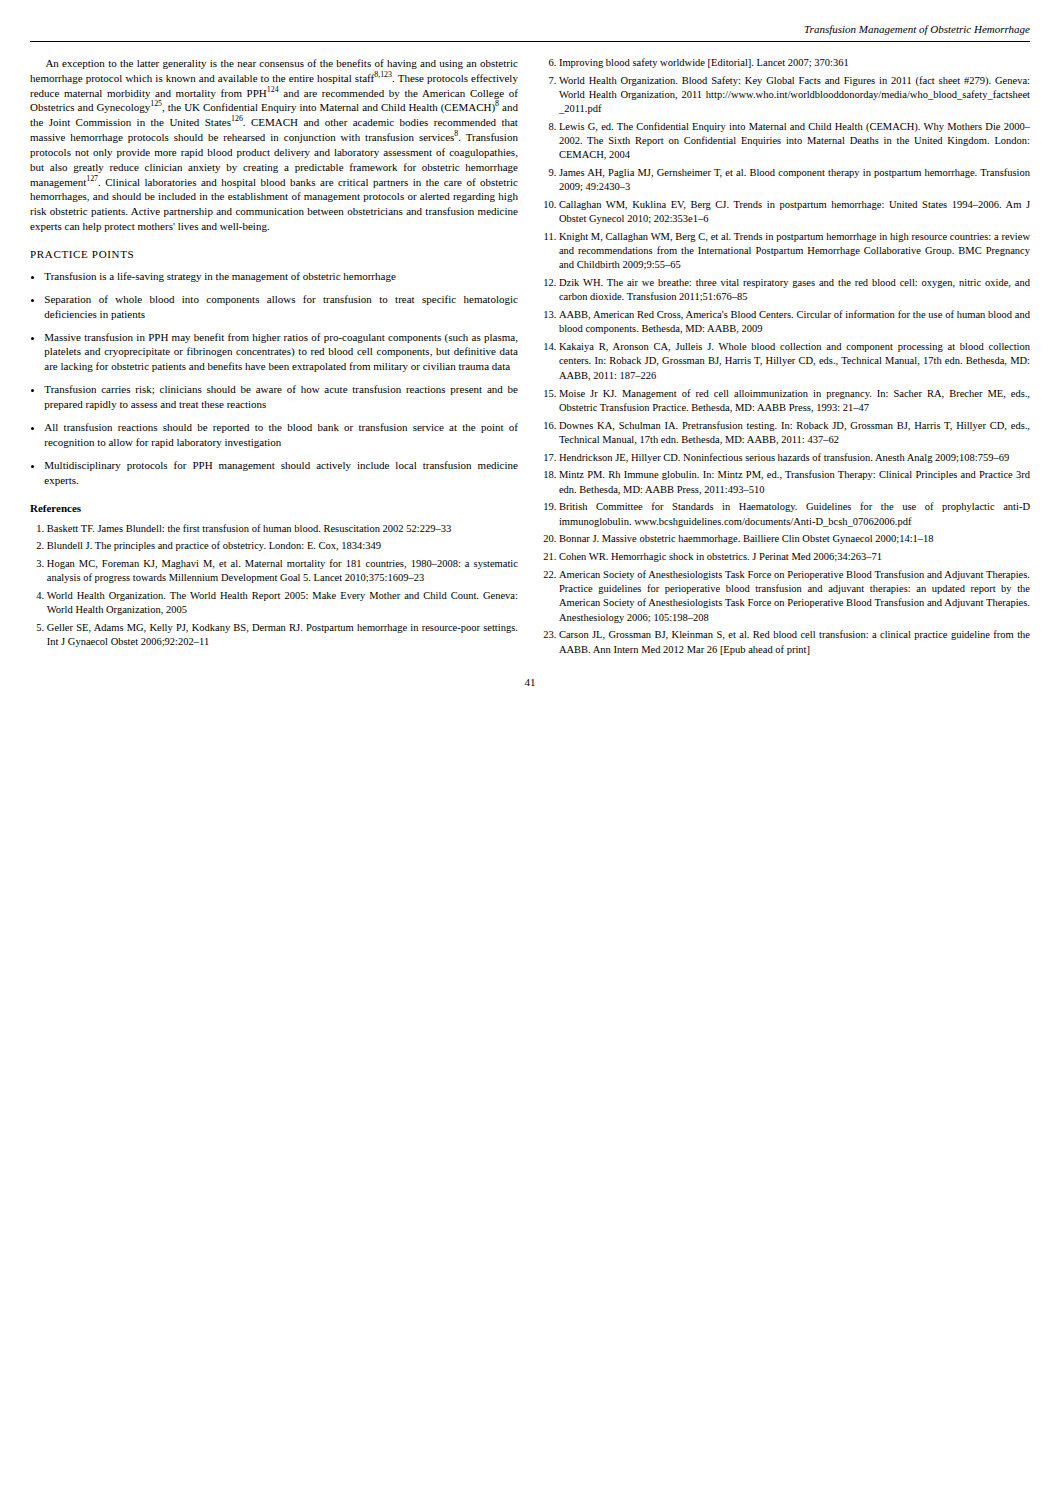Transfusion Management of Obstetric Hemorrhage
An exception to the latter generality is the near consensus of the benefits of having and using an obstetric hemorrhage protocol which is known and available to the entire hospital staff8,123. These protocols effectively reduce maternal morbidity and mortality from PPH124 and are recommended by the American College of Obstetrics and Gynecology125, the UK Confidential Enquiry into Maternal and Child Health (CEMACH)8 and the Joint Commission in the United States126. CEMACH and other academic bodies recommended that massive hemorrhage protocols should be rehearsed in conjunction with transfusion services8. Transfusion protocols not only provide more rapid blood product delivery and laboratory assessment of coagulopathies, but also greatly reduce clinician anxiety by creating a predictable framework for obstetric hemorrhage management127. Clinical laboratories and hospital blood banks are critical partners in the care of obstetric hemorrhages, and should be included in the establishment of management protocols or alerted regarding high risk obstetric patients. Active partnership and communication between obstetricians and transfusion medicine experts can help protect mothers' lives and well-being.
Practice points
Transfusion is a life-saving strategy in the management of obstetric hemorrhage
Separation of whole blood into components allows for transfusion to treat specific hematologic deficiencies in patients
Massive transfusion in PPH may benefit from higher ratios of pro-coagulant components (such as plasma, platelets and cryoprecipitate or fibrinogen concentrates) to red blood cell components, but definitive data are lacking for obstetric patients and benefits have been extrapolated from military or civilian trauma data
Transfusion carries risk; clinicians should be aware of how acute transfusion reactions present and be prepared rapidly to assess and treat these reactions
All transfusion reactions should be reported to the blood bank or transfusion service at the point of recognition to allow for rapid laboratory investigation
Multidisciplinary protocols for PPH management should actively include local transfusion medicine experts.
References
Baskett TF. James Blundell: the first transfusion of human blood. Resuscitation 2002 52:229–33
Blundell J. The principles and practice of obstetricy. London: E. Cox, 1834:349
Hogan MC, Foreman KJ, Maghavi M, et al. Maternal mortality for 181 countries, 1980–2008: a systematic analysis of progress towards Millennium Development Goal 5. Lancet 2010;375:1609–23
World Health Organization. The World Health Report 2005: Make Every Mother and Child Count. Geneva: World Health Organization, 2005
Geller SE, Adams MG, Kelly PJ, Kodkany BS, Derman RJ. Postpartum hemorrhage in resource-poor settings. Int J Gynaecol Obstet 2006;92:202–11
Improving blood safety worldwide [Editorial]. Lancet 2007; 370:361
World Health Organization. Blood Safety: Key Global Facts and Figures in 2011 (fact sheet #279). Geneva: World Health Organization, 2011 http://www.who.int/worldblooddonorday/media/who_blood_safety_factsheet_2011.pdf
Lewis G, ed. The Confidential Enquiry into Maternal and Child Health (CEMACH). Why Mothers Die 2000–2002. The Sixth Report on Confidential Enquiries into Maternal Deaths in the United Kingdom. London: CEMACH, 2004
James AH, Paglia MJ, Gernsheimer T, et al. Blood component therapy in postpartum hemorrhage. Transfusion 2009; 49:2430–3
Callaghan WM, Kuklina EV, Berg CJ. Trends in postpartum hemorrhage: United States 1994–2006. Am J Obstet Gynecol 2010; 202:353e1–6
Knight M, Callaghan WM, Berg C, et al. Trends in postpartum hemorrhage in high resource countries: a review and recommendations from the International Postpartum Hemorrhage Collaborative Group. BMC Pregnancy and Childbirth 2009;9:55–65
Dzik WH. The air we breathe: three vital respiratory gases and the red blood cell: oxygen, nitric oxide, and carbon dioxide. Transfusion 2011;51:676–85
AABB, American Red Cross, America's Blood Centers. Circular of information for the use of human blood and blood components. Bethesda, MD: AABB, 2009
Kakaiya R, Aronson CA, Julleis J. Whole blood collection and component processing at blood collection centers. In: Roback JD, Grossman BJ, Harris T, Hillyer CD, eds., Technical Manual, 17th edn. Bethesda, MD: AABB, 2011: 187–226
Moise Jr KJ. Management of red cell alloimmunization in pregnancy. In: Sacher RA, Brecher ME, eds., Obstetric Transfusion Practice. Bethesda, MD: AABB Press, 1993: 21–47
Downes KA, Schulman IA. Pretransfusion testing. In: Roback JD, Grossman BJ, Harris T, Hillyer CD, eds., Technical Manual, 17th edn. Bethesda, MD: AABB, 2011: 437–62
Hendrickson JE, Hillyer CD. Noninfectious serious hazards of transfusion. Anesth Analg 2009;108:759–69
Mintz PM. Rh Immune globulin. In: Mintz PM, ed., Transfusion Therapy: Clinical Principles and Practice 3rd edn. Bethesda, MD: AABB Press, 2011:493–510
British Committee for Standards in Haematology. Guidelines for the use of prophylactic anti-D immunoglobulin. www.bcshguidelines.com/documents/Anti-D_bcsh_07062006.pdf
Bonnar J. Massive obstetric haemmorhage. Bailliere Clin Obstet Gynaecol 2000;14:1–18
Cohen WR. Hemorrhagic shock in obstetrics. J Perinat Med 2006;34:263–71
American Society of Anesthesiologists Task Force on Perioperative Blood Transfusion and Adjuvant Therapies. Practice guidelines for perioperative blood transfusion and adjuvant therapies: an updated report by the American Society of Anesthesiologists Task Force on Perioperative Blood Transfusion and Adjuvant Therapies. Anesthesiology 2006; 105:198–208
Carson JL, Grossman BJ, Kleinman S, et al. Red blood cell transfusion: a clinical practice guideline from the AABB. Ann Intern Med 2012 Mar 26 [Epub ahead of print]
41